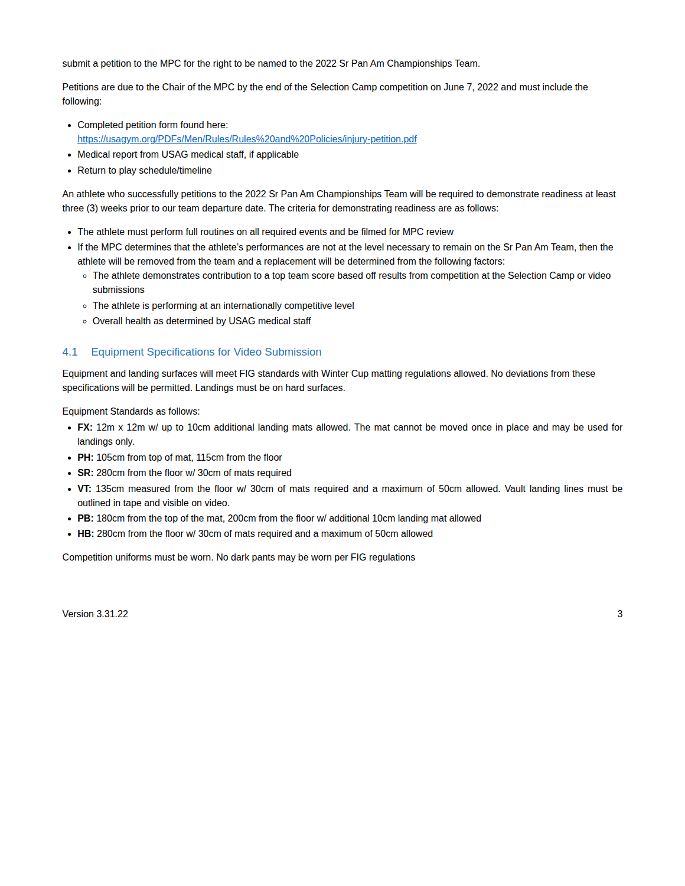submit a petition to the MPC for the right to be named to the 2022 Sr Pan Am Championships Team.
Petitions are due to the Chair of the MPC by the end of the Selection Camp competition on June 7, 2022 and must include the following:
Completed petition form found here:
https://usagym.org/PDFs/Men/Rules/Rules%20and%20Policies/injury-petition.pdf
Medical report from USAG medical staff, if applicable
Return to play schedule/timeline
An athlete who successfully petitions to the 2022 Sr Pan Am Championships Team will be required to demonstrate readiness at least three (3) weeks prior to our team departure date. The criteria for demonstrating readiness are as follows:
The athlete must perform full routines on all required events and be filmed for MPC review
If the MPC determines that the athlete’s performances are not at the level necessary to remain on the Sr Pan Am Team, then the athlete will be removed from the team and a replacement will be determined from the following factors:
The athlete demonstrates contribution to a top team score based off results from competition at the Selection Camp or video submissions
The athlete is performing at an internationally competitive level
Overall health as determined by USAG medical staff
4.1 Equipment Specifications for Video Submission
Equipment and landing surfaces will meet FIG standards with Winter Cup matting regulations allowed. No deviations from these specifications will be permitted. Landings must be on hard surfaces.
Equipment Standards as follows:
FX: 12m x 12m w/ up to 10cm additional landing mats allowed. The mat cannot be moved once in place and may be used for landings only.
PH: 105cm from top of mat, 115cm from the floor
SR: 280cm from the floor w/ 30cm of mats required
VT: 135cm measured from the floor w/ 30cm of mats required and a maximum of 50cm allowed. Vault landing lines must be outlined in tape and visible on video.
PB: 180cm from the top of the mat, 200cm from the floor w/ additional 10cm landing mat allowed
HB: 280cm from the floor w/ 30cm of mats required and a maximum of 50cm allowed
Competition uniforms must be worn. No dark pants may be worn per FIG regulations
Version 3.31.22 3